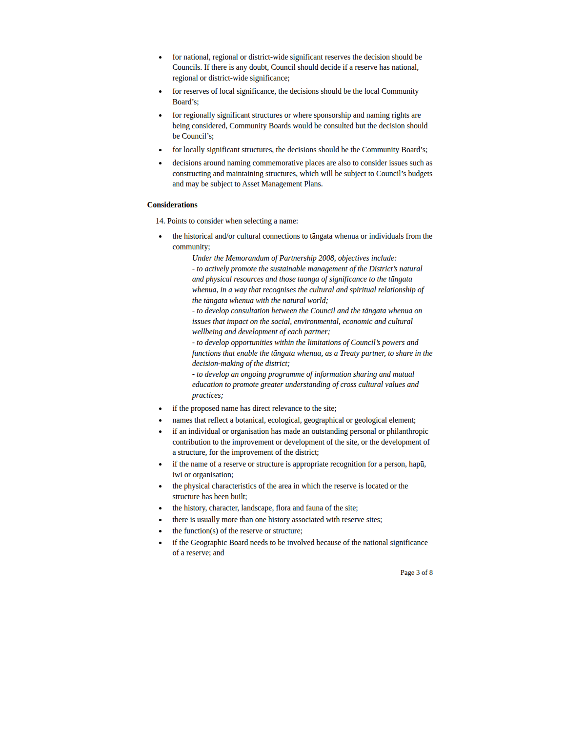for national, regional or district-wide significant reserves the decision should be Councils. If there is any doubt, Council should decide if a reserve has national, regional or district-wide significance;
for reserves of local significance, the decisions should be the local Community Board’s;
for regionally significant structures or where sponsorship and naming rights are being considered, Community Boards would be consulted but the decision should be Council’s;
for locally significant structures, the decisions should be the Community Board’s;
decisions around naming commemorative places are also to consider issues such as constructing and maintaining structures, which will be subject to Council’s budgets and may be subject to Asset Management Plans.
Considerations
14. Points to consider when selecting a name:
the historical and/or cultural connections to tāngata whenua or individuals from the community;
Under the Memorandum of Partnership 2008, objectives include:
- to actively promote the sustainable management of the District’s natural and physical resources and those taonga of significance to the tāngata whenua, in a way that recognises the cultural and spiritual relationship of the tāngata whenua with the natural world;
- to develop consultation between the Council and the tāngata whenua on issues that impact on the social, environmental, economic and cultural wellbeing and development of each partner;
- to develop opportunities within the limitations of Council’s powers and functions that enable the tāngata whenua, as a Treaty partner, to share in the decision-making of the district;
- to develop an ongoing programme of information sharing and mutual education to promote greater understanding of cross cultural values and practices;
if the proposed name has direct relevance to the site;
names that reflect a botanical, ecological, geographical or geological element;
if an individual or organisation has made an outstanding personal or philanthropic contribution to the improvement or development of the site, or the development of a structure, for the improvement of the district;
if the name of a reserve or structure is appropriate recognition for a person, hapū, iwi or organisation;
the physical characteristics of the area in which the reserve is located or the structure has been built;
the history, character, landscape, flora and fauna of the site;
there is usually more than one history associated with reserve sites;
the function(s) of the reserve or structure;
if the Geographic Board needs to be involved because of the national significance of a reserve; and
Page 3 of 8